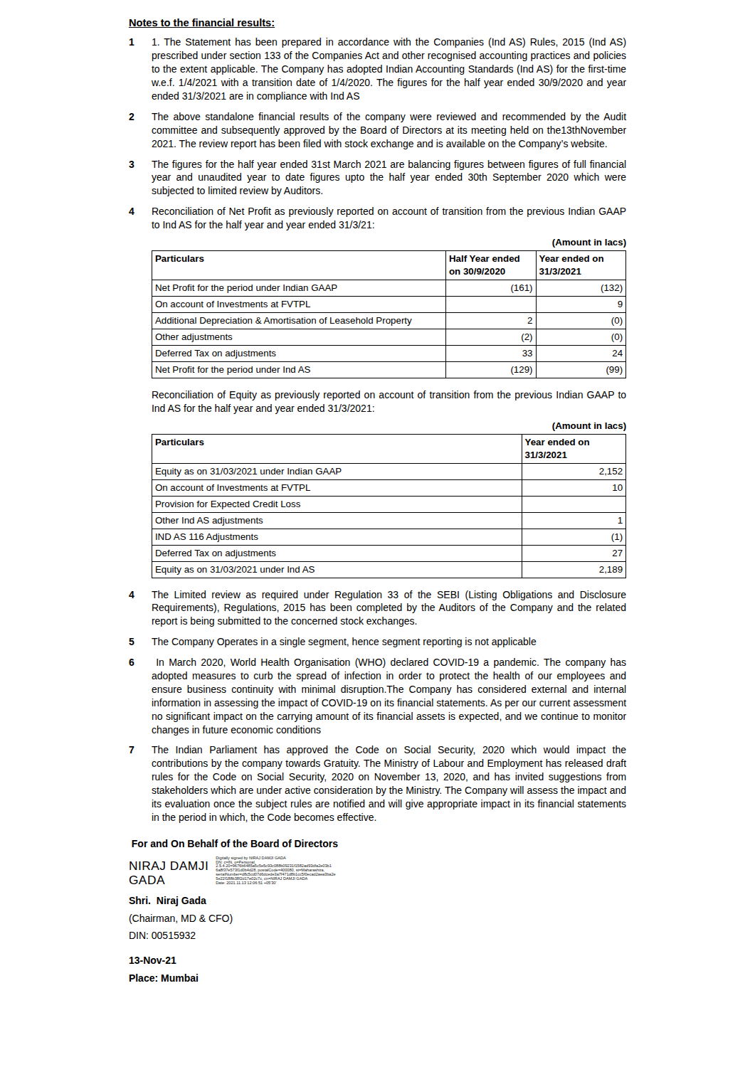Notes to the financial results:
1 1. The Statement has been prepared in accordance with the Companies (Ind AS) Rules, 2015 (Ind AS) prescribed under section 133 of the Companies Act and other recognised accounting practices and policies to the extent applicable. The Company has adopted Indian Accounting Standards (Ind AS) for the first-time w.e.f. 1/4/2021 with a transition date of 1/4/2020. The figures for the half year ended 30/9/2020 and year ended 31/3/2021 are in compliance with Ind AS
2 The above standalone financial results of the company were reviewed and recommended by the Audit committee and subsequently approved by the Board of Directors at its meeting held on the13thNovember 2021. The review report has been filed with stock exchange and is available on the Company’s website.
3 The figures for the half year ended 31st March 2021 are balancing figures between figures of full financial year and unaudited year to date figures upto the half year ended 30th September 2020 which were subjected to limited review by Auditors.
4
Reconciliation of Net Profit as previously reported on account of transition from the previous Indian GAAP to Ind AS for the half year and year ended 31/3/21:
(Amount in lacs)
| Particulars | Half Year ended on 30/9/2020 | Year ended on 31/3/2021 |
| --- | --- | --- |
| Net Profit for the period under Indian GAAP | (161) | (132) |
| On account of Investments at FVTPL | | 9 |
| Additional Depreciation & Amortisation of Leasehold Property | 2 | (0) |
| Other adjustments | (2) | (0) |
| Deferred Tax on adjustments | 33 | 24 |
| Net Profit for the period under Ind AS | (129) | (99) |
Reconciliation of Equity as previously reported on account of transition from the previous Indian GAAP to Ind AS for the half year and year ended 31/3/2021:
(Amount in lacs)
| Particulars | Year ended on 31/3/2021 |
| --- | --- |
| Equity as on 31/03/2021 under Indian GAAP | 2,152 |
| On account of Investments at FVTPL | 10 |
| Provision for Expected Credit Loss | |
| Other Ind AS adjustments | 1 |
| IND AS 116 Adjustments | (1) |
| Deferred Tax on adjustments | 27 |
| Equity as on 31/03/2021 under Ind AS | 2,189 |
4 The Limited review as required under Regulation 33 of the SEBI (Listing Obligations and Disclosure Requirements), Regulations, 2015 has been completed by the Auditors of the Company and the related report is being submitted to the concerned stock exchanges.
5 The Company Operates in a single segment, hence segment reporting is not applicable
6 In March 2020, World Health Organisation (WHO) declared COVID-19 a pandemic. The company has adopted measures to curb the spread of infection in order to protect the health of our employees and ensure business continuity with minimal disruption.The Company has considered external and internal information in assessing the impact of COVID-19 on its financial statements. As per our current assessment no significant impact on the carrying amount of its financial assets is expected, and we continue to monitor changes in future economic conditions
7 The Indian Parliament has approved the Code on Social Security, 2020 which would impact the contributions by the company towards Gratuity. The Ministry of Labour and Employment has released draft rules for the Code on Social Security, 2020 on November 13, 2020, and has invited suggestions from stakeholders which are under active consideration by the Ministry. The Company will assess the impact and its evaluation once the subject rules are notified and will give appropriate impact in its financial statements in the period in which, the Code becomes effective.
For and On Behalf of the Board of Directors
NIRAJ DAMJI
GADA
Digitally signed by NIRAJ DAMJI GADA
DN: c=IN, o=Personal,
2.5.4.20=9676b6485a5c5e5c93c088b09231f1582ad93dfa2e03b1
6a8f37e573f1d0b4d28, postalCode=400080, st=Maharashtra,
serialNumber=d8c5cd07d6dcede3a7f471d8b1cc5f0ecad2aea3ba2e
5e22f188b38f2d17e02c7c, cn=NIRAJ DAMJI GADA
Date: 2021.11.13 12:06:51 +05'30'
Shri. Niraj Gada
(Chairman, MD & CFO)
DIN: 00515932
13-Nov-21
Place: Mumbai